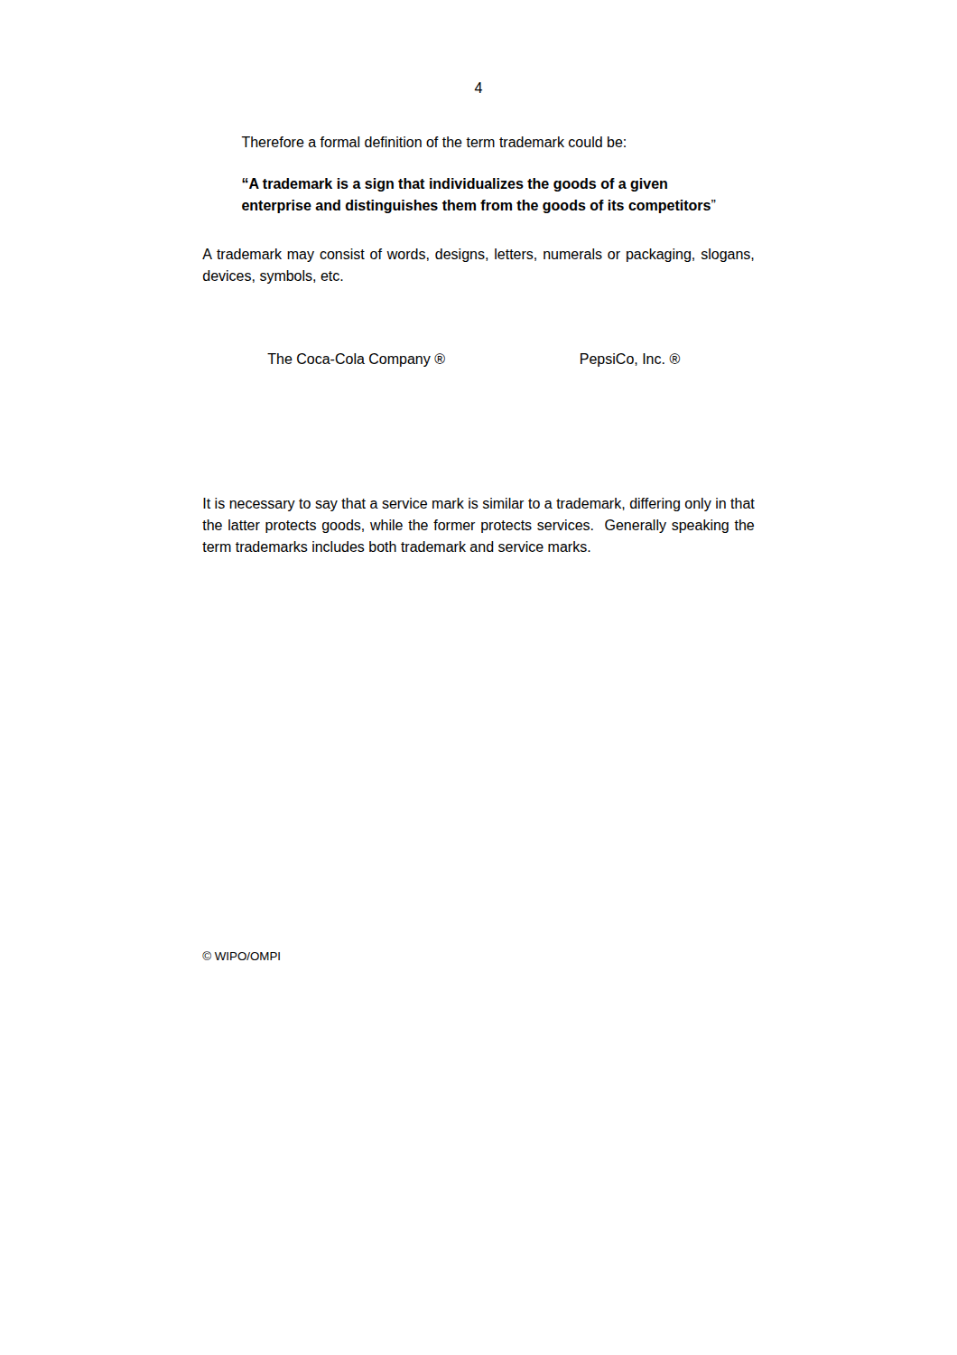4
Therefore a formal definition of the term trademark could be:
“A trademark is a sign that individualizes the goods of a given enterprise and distinguishes them from the goods of its competitors”
A trademark may consist of words, designs, letters, numerals or packaging, slogans, devices, symbols, etc.
The Coca-Cola Company ® PepsiCo, Inc. ®
It is necessary to say that a service mark is similar to a trademark, differing only in that the latter protects goods, while the former protects services. Generally speaking the term trademarks includes both trademark and service marks.
© WIPO/OMPI